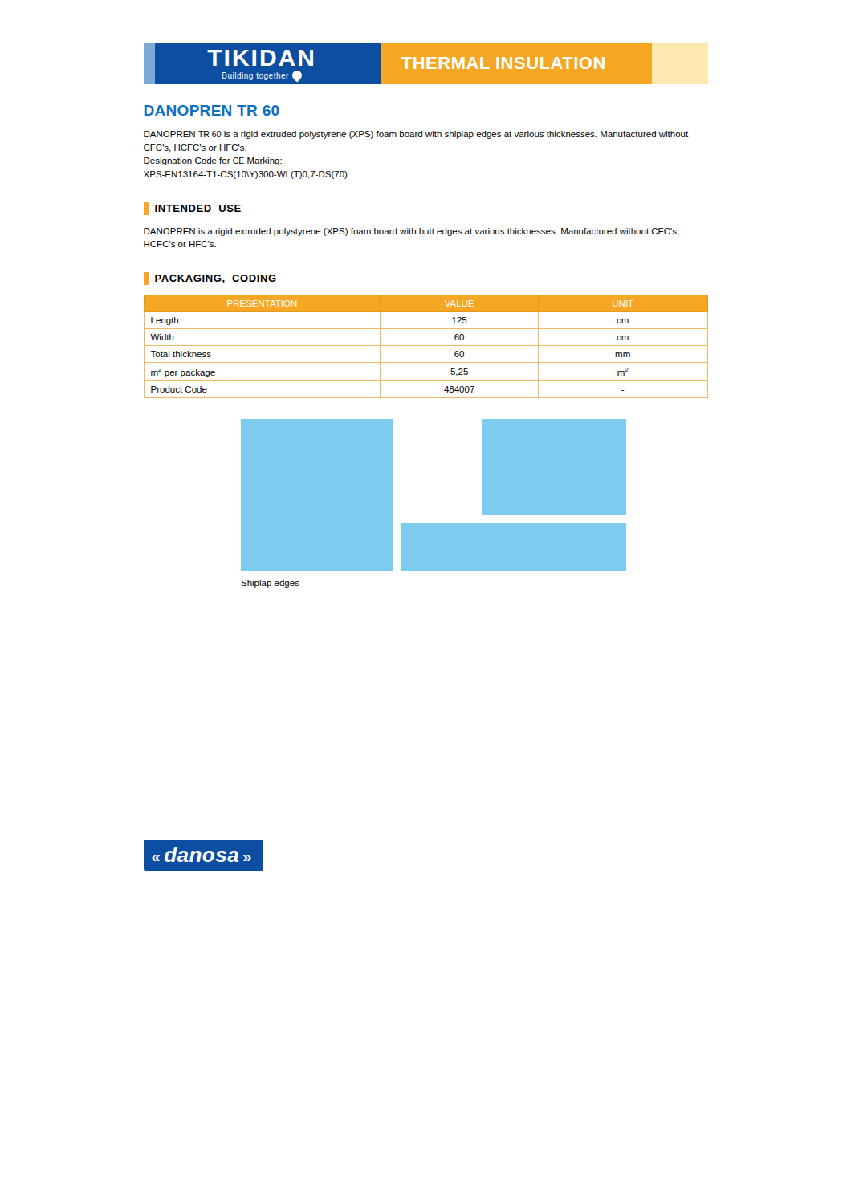TIKIDAN
Building together
THERMAL INSULATION
DANOPREN TR 60
DANOPREN TR 60 is a rigid extruded polystyrene (XPS) foam board with shiplap edges at various thicknesses. Manufactured without CFC's, HCFC's or HFC's.
Designation Code for CE Marking:
XPS-EN13164-T1-CS(10\Y)300-WL(T)0,7-DS(70)
INTENDED USE
DANOPREN is a rigid extruded polystyrene (XPS) foam board with butt edges at various thicknesses. Manufactured without CFC's, HCFC's or HFC's.
PACKAGING, CODING
| PRESENTATION | VALUE | UNIT |
| --- | --- | --- |
| Length | 125 | cm |
| Width | 60 | cm |
| Total thickness | 60 | mm |
| m 2 per package | 5,25 | m 2 |
| Product Code | 484007 | - |
Shiplap edges
danosa